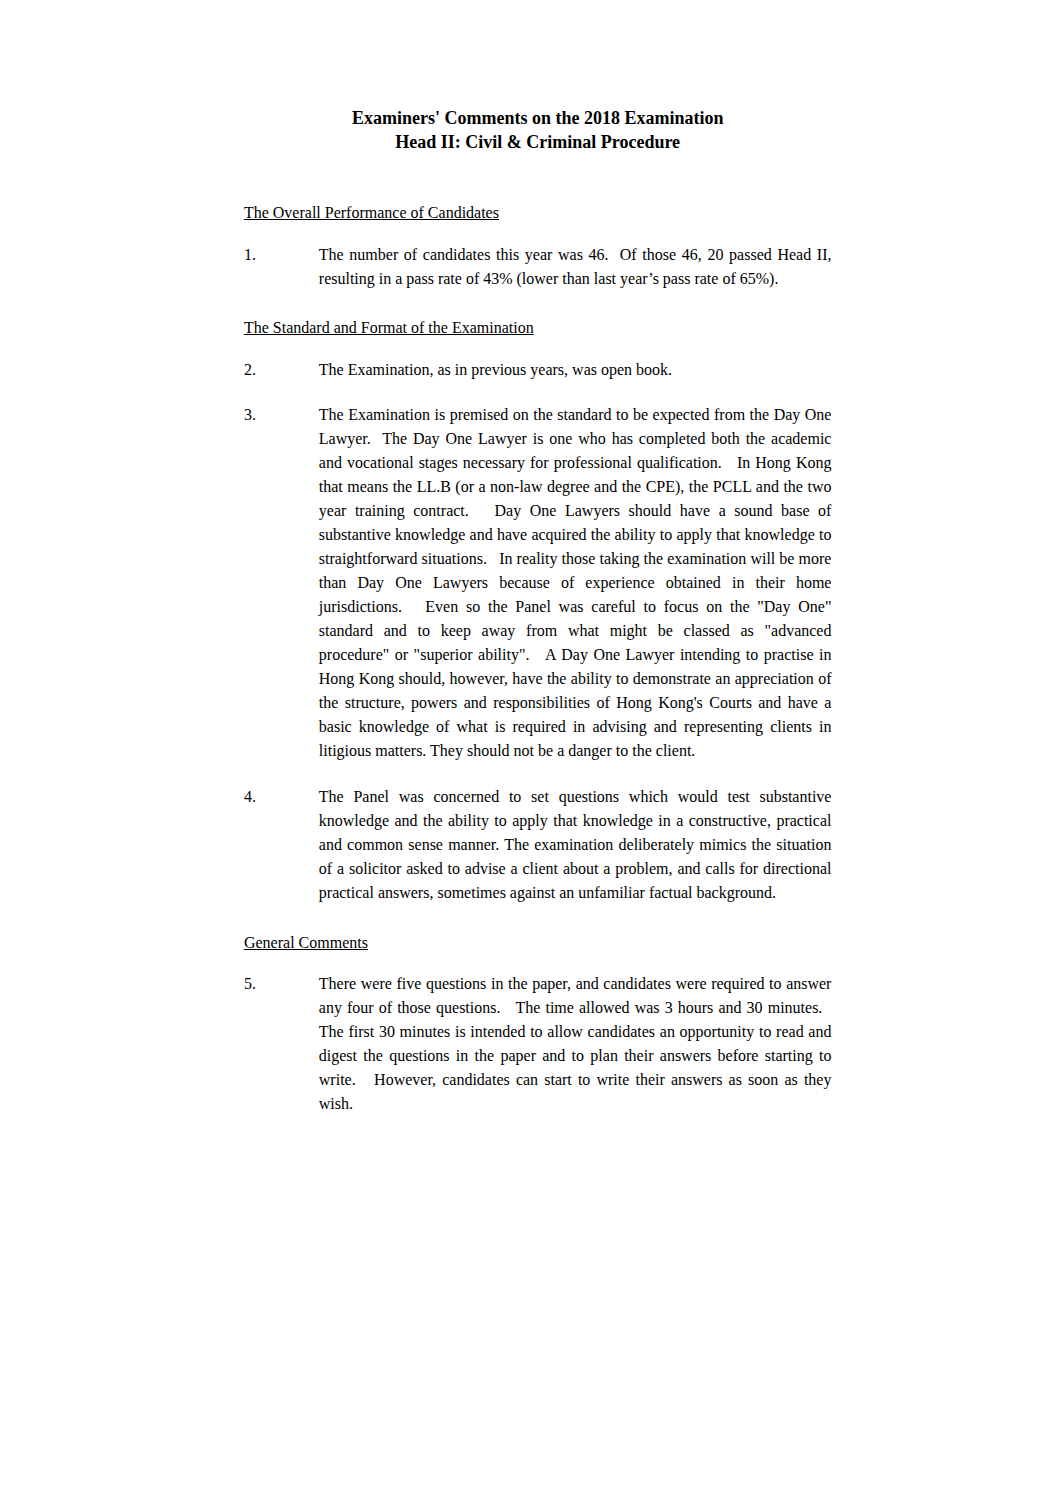Examiners' Comments on the 2018 Examination
Head II: Civil & Criminal Procedure
The Overall Performance of Candidates
1.
The number of candidates this year was 46. Of those 46, 20 passed Head II, resulting in a pass rate of 43% (lower than last year’s pass rate of 65%).
The Standard and Format of the Examination
2.
The Examination, as in previous years, was open book.
3.
The Examination is premised on the standard to be expected from the Day One Lawyer. The Day One Lawyer is one who has completed both the academic and vocational stages necessary for professional qualification. In Hong Kong that means the LL.B (or a non-law degree and the CPE), the PCLL and the two year training contract. Day One Lawyers should have a sound base of substantive knowledge and have acquired the ability to apply that knowledge to straightforward situations. In reality those taking the examination will be more than Day One Lawyers because of experience obtained in their home jurisdictions. Even so the Panel was careful to focus on the "Day One" standard and to keep away from what might be classed as "advanced procedure" or "superior ability". A Day One Lawyer intending to practise in Hong Kong should, however, have the ability to demonstrate an appreciation of the structure, powers and responsibilities of Hong Kong's Courts and have a basic knowledge of what is required in advising and representing clients in litigious matters. They should not be a danger to the client.
4.
The Panel was concerned to set questions which would test substantive knowledge and the ability to apply that knowledge in a constructive, practical and common sense manner. The examination deliberately mimics the situation of a solicitor asked to advise a client about a problem, and calls for directional practical answers, sometimes against an unfamiliar factual background.
General Comments
5.
There were five questions in the paper, and candidates were required to answer any four of those questions. The time allowed was 3 hours and 30 minutes. The first 30 minutes is intended to allow candidates an opportunity to read and digest the questions in the paper and to plan their answers before starting to write. However, candidates can start to write their answers as soon as they wish.